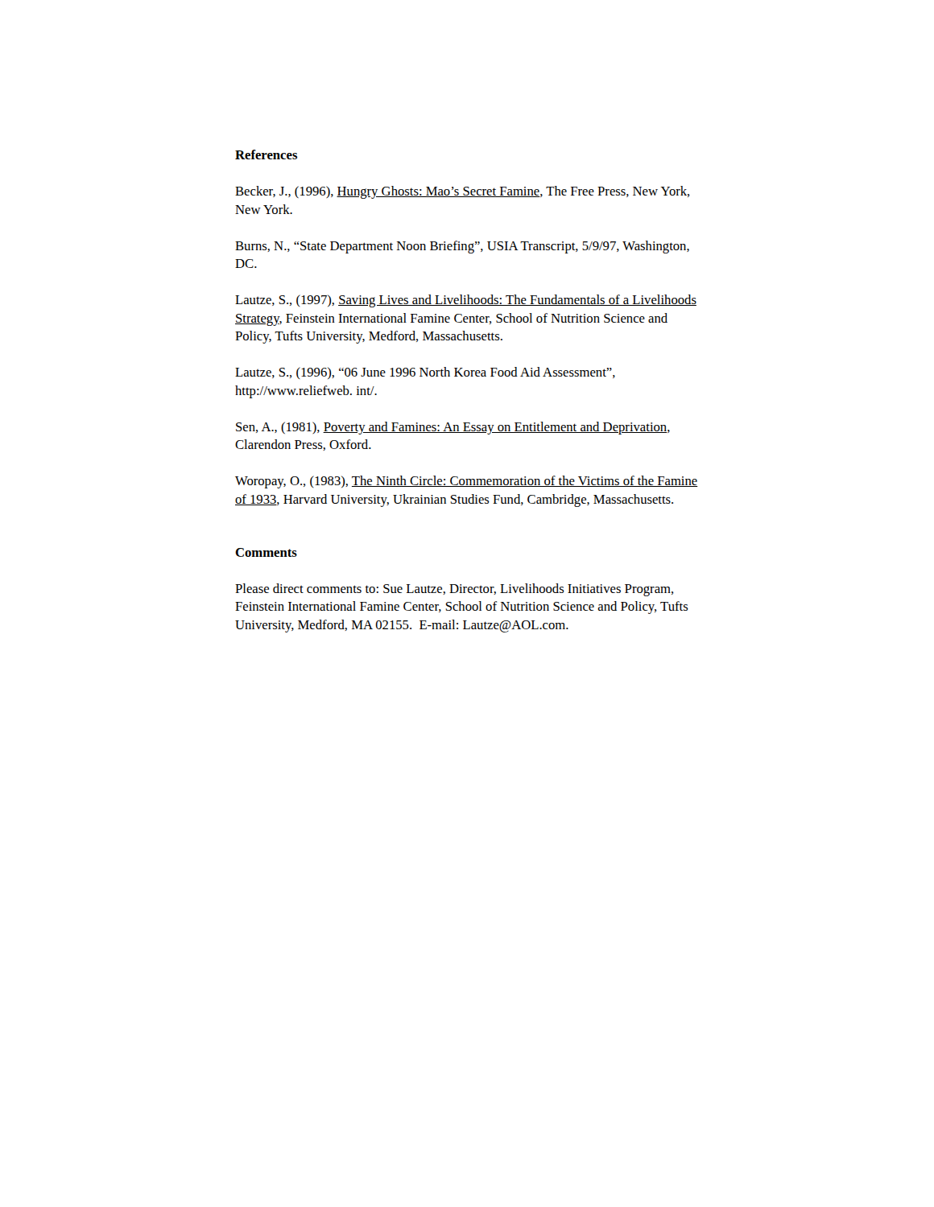References
Becker, J., (1996), Hungry Ghosts: Mao’s Secret Famine, The Free Press, New York, New York.
Burns, N., “State Department Noon Briefing”, USIA Transcript, 5/9/97, Washington, DC.
Lautze, S., (1997), Saving Lives and Livelihoods: The Fundamentals of a Livelihoods Strategy, Feinstein International Famine Center, School of Nutrition Science and Policy, Tufts University, Medford, Massachusetts.
Lautze, S., (1996), “06 June 1996 North Korea Food Aid Assessment”, http://www.reliefweb. int/.
Sen, A., (1981), Poverty and Famines: An Essay on Entitlement and Deprivation, Clarendon Press, Oxford.
Woropay, O., (1983), The Ninth Circle: Commemoration of the Victims of the Famine of 1933, Harvard University, Ukrainian Studies Fund, Cambridge, Massachusetts.
Comments
Please direct comments to: Sue Lautze, Director, Livelihoods Initiatives Program, Feinstein International Famine Center, School of Nutrition Science and Policy, Tufts University, Medford, MA 02155. E-mail: Lautze@AOL.com.